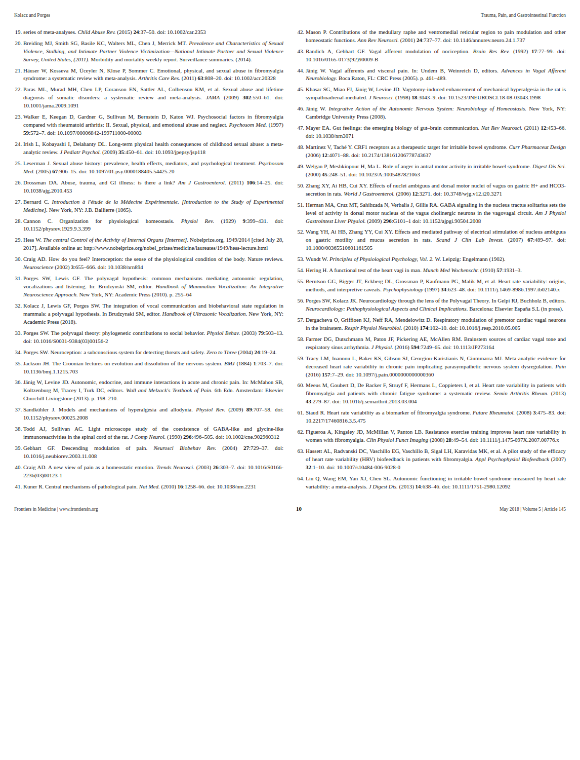Kolacz and Porges
Trauma, Pain, and Gastrointestinal Function
series of meta-analyses. Child Abuse Rev. (2015) 24:37–50. doi: 10.1002/car.2353
Breiding MJ, Smith SG, Basile KC, Walters ML, Chen J, Merrick MT. Prevalence and Characteristics of Sexual Violence, Stalking, and Intimate Partner Violence Victimization—National Intimate Partner and Sexual Violence Survey, United States, (2011). Morbidity and mortality weekly report. Surveillance summaries. (2014).
Häuser W, Kosseva M, Üceyler N, Klose P, Sommer C. Emotional, physical, and sexual abuse in fibromyalgia syndrome: a systematic review with meta-analysis. Arthritis Care Res. (2011) 63:808–20. doi: 10.1002/acr.20328
Paras ML, Murad MH, Chen LP, Goranson EN, Sattler AL, Colbenson KM, et al. Sexual abuse and lifetime diagnosis of somatic disorders: a systematic review and meta-analysis. JAMA (2009) 302:550–61. doi: 10.1001/jama.2009.1091
Walker E, Keegan D, Gardner G, Sullivan M, Bernstein D, Katon WJ. Psychosocial factors in fibromyalgia compared with rheumatoid arthritis: II. Sexual, physical, and emotional abuse and neglect. Psychosom Med. (1997) 59:572–7. doi: 10.1097/00006842-199711000-00003
Irish L, Kobayashi I, Delahanty DL. Long-term physical health consequences of childhood sexual abuse: a meta-analytic review. J Pediatr Psychol. (2009) 35:450–61. doi: 10.1093/jpepsy/jsp118
Leserman J. Sexual abuse history: prevalence, health effects, mediators, and psychological treatment. Psychosom Med. (2005) 67:906–15. doi: 10.1097/01.psy.0000188405.54425.20
Drossman DA. Abuse, trauma, and GI illness: is there a link? Am J Gastroenterol. (2011) 106:14–25. doi: 10.1038/ajg.2010.453
Bernard C. Introduction à l'étude de la Médecine Expérimentale. [Introduction to the Study of Experimental Medicine]. New York, NY: J.B. Ballierre (1865).
Cannon C. Organization for physiological homeostasis. Physiol Rev. (1929) 9:399–431. doi: 10.1152/physrev.1929.9.3.399
Hess W. The central Control of the Activity of Internal Organs [Internet]. Nobelprize.org, 1949/2014 [cited July 28, 2017]. Available online at: http://www.nobelprize.org/nobel_prizes/medicine/laureates/1949/hess-lecture.html
Craig AD. How do you feel? Interoception: the sense of the physiological condition of the body. Nature reviews. Neuroscience (2002) 3:655–666. doi: 10.1038/nrn894
Porges SW, Lewis GF. The polyvagal hypothesis: common mechanisms mediating autonomic regulation, vocalizations and listening. In: Brudzynski SM, editor. Handbook of Mammalian Vocalization: An Integrative Neuroscience Approach. New York, NY: Academic Press (2010). p. 255–64
Kolacz J, Lewis GF, Porges SW. The integration of vocal communication and biobehavioral state regulation in mammals: a polyvagal hypothesis. In Brudzynski SM, editor. Handbook of Ultrasonic Vocalization. New York, NY: Academic Press (2018).
Porges SW. The polyvagal theory: phylogenetic contributions to social behavior. Physiol Behav. (2003) 79:503–13. doi: 10.1016/S0031-9384(03)00156-2
Porges SW. Neuroception: a subconscious system for detecting threats and safety. Zero to Three (2004) 24:19–24.
Jackson JH. The Croonian lectures on evolution and dissolution of the nervous system. BMJ (1884) 1:703–7. doi: 10.1136/bmj.1.1215.703
Jänig W, Levine JD. Autonomic, endocrine, and immune interactions in acute and chronic pain. In: McMahon SB, Koltzenburg M, Tracey I, Turk DC, editors. Wall and Melzack's Textbook of Pain. 6th Edn. Amsterdam: Elsevier Churchill Livingstone (2013). p. 198–210.
Sandkühler J. Models and mechanisms of hyperalgesia and allodynia. Physiol Rev. (2009) 89:707–58. doi: 10.1152/physrev.00025.2008
Todd AJ, Sullivan AC. Light microscope study of the coexistence of GABA-like and glycine-like immunoreactivities in the spinal cord of the rat. J Comp Neurol. (1990) 296:496–505. doi: 10.1002/cne.902960312
Gebhart GF. Descending modulation of pain. Neurosci Biobehav Rev. (2004) 27:729–37. doi: 10.1016/j.neubiorev.2003.11.008
Craig AD. A new view of pain as a homeostatic emotion. Trends Neurosci. (2003) 26:303–7. doi: 10.1016/S0166-2236(03)00123-1
Kuner R. Central mechanisms of pathological pain. Nat Med. (2010) 16:1258–66. doi: 10.1038/nm.2231
Mason P. Contributions of the medullary raphe and ventromedial reticular region to pain modulation and other homeostatic functions. Ann Rev Neurosci. (2001) 24:737–77. doi: 10.1146/annurev.neuro.24.1.737
Randich A, Gebhart GF. Vagal afferent modulation of nociception. Brain Res Rev. (1992) 17:77–99. doi: 10.1016/0165-0173(92)90009-B
Jänig W. Vagal afferents and visceral pain. In: Undem B, Weinreich D, editors. Advances in Vagal Afferent Neurobiology. Boca Raton, FL: CRC Press (2005). p. 461–489.
Khasar SG, Miao FJ, Jänig W, Levine JD. Vagotomy-induced enhancement of mechanical hyperalgesia in the rat is sympathoadrenal-mediated. J Neurosci. (1998) 18:3043–9. doi: 10.1523/JNEUROSCI.18-08-03043.1998
Jänig W. Integrative Action of the Autonomic Nervous System: Neurobiology of Homeostasis. New York, NY: Cambridge University Press (2008).
Mayer EA. Gut feelings: the emerging biology of gut–brain communication. Nat Rev Neurosci. (2011) 12:453–66. doi: 10.1038/nrn3071
Martinez V, Taché Y. CRF1 receptors as a therapeutic target for irritable bowel syndrome. Curr Pharmaceut Design (2006) 12:4071–88. doi: 10.2174/138161206778743637
Welgan P, Meshkinpour H, Ma L. Role of anger in antral motor activity in irritable bowel syndrome. Digest Dis Sci. (2000) 45:248–51. doi: 10.1023/A:1005487821063
Zhang XY, Ai HB, Cui XY. Effects of nuclei ambiguus and dorsal motor nuclei of vagus on gastric H+ and HCO3-secretion in rats. World J Gastroenterol. (2006) 12:3271. doi: 10.3748/wjg.v12.i20.3271
Herman MA, Cruz MT, Sahibzada N, Verbalis J, Gillis RA. GABA signaling in the nucleus tractus solitarius sets the level of activity in dorsal motor nucleus of the vagus cholinergic neurons in the vagovagal circuit. Am J Physiol Gastrointest Liver Physiol. (2009) 296:G101–1 doi: 10.1152/ajpgi.90504.2008
Wang YH, Ai HB, Zhang YY, Cui XY. Effects and mediated pathway of electrical stimulation of nucleus ambiguus on gastric motility and mucus secretion in rats. Scand J Clin Lab Invest. (2007) 67:489–97. doi: 10.1080/00365510601161505
Wundt W. Principles of Physiological Psychology, Vol. 2. W. Leipzig: Engelmann (1902).
Hering H. A functional test of the heart vagi in man. Munch Med Wochenschr. (1910) 57:1931–3.
Berntson GG, Bigger JT, Eckberg DL, Grossman P, Kaufmann PG, Malik M, et al. Heart rate variability: origins, methods, and interpretive caveats. Psychophysiology (1997) 34:623–48. doi: 10.1111/j.1469-8986.1997.tb02140.x
Porges SW, Kolacz JK. Neurocardiology through the lens of the Polyvagal Theory. In Gelpi RJ, Buchholz B, editors. Neurocardiology: Pathophysiological Aspects and Clinical Implications. Barcelona: Elsevier España S.L (in press).
Dergacheva O, Griffioen KJ, Neff RA, Mendelowitz D. Respiratory modulation of premotor cardiac vagal neurons in the brainstem. Respir Physiol Neurobiol. (2010) 174:102–10. doi: 10.1016/j.resp.2010.05.005
Farmer DG, Dutschmann M, Paton JF, Pickering AE, McAllen RM. Brainstem sources of cardiac vagal tone and respiratory sinus arrhythmia. J Physiol. (2016) 594:7249–65. doi: 10.1113/JP273164
Tracy LM, Ioannou L, Baker KS, Gibson SJ, Georgiou-Karistianis N, Giummarra MJ. Meta-analytic evidence for decreased heart rate variability in chronic pain implicating parasympathetic nervous system dysregulation. Pain (2016) 157:7–29. doi: 10.1097/j.pain.0000000000000360
Meeus M, Goubert D, De Backer F, Struyf F, Hermans L, Coppieters I, et al. Heart rate variability in patients with fibromyalgia and patients with chronic fatigue syndrome: a systematic review. Semin Arthritis Rheum. (2013) 43:279–87. doi: 10.1016/j.semarthrit.2013.03.004
Staud R. Heart rate variability as a biomarker of fibromyalgia syndrome. Future Rheumatol. (2008) 3:475–83. doi: 10.2217/17460816.3.5.475
Figueroa A, Kingsley JD, McMillan V, Panton LB. Resistance exercise training improves heart rate variability in women with fibromyalgia. Clin Physiol Funct Imaging (2008) 28:49–54. doi: 10.1111/j.1475-097X.2007.00776.x
Hassett AL, Radvanski DC, Vaschillo EG, Vaschillo B, Sigal LH, Karavidas MK, et al. A pilot study of the efficacy of heart rate variability (HRV) biofeedback in patients with fibromyalgia. Appl Psychophysiol Biofeedback (2007) 32:1–10. doi: 10.1007/s10484-006-9028-0
Liu Q, Wang EM, Yan XJ, Chen SL. Autonomic functioning in irritable bowel syndrome measured by heart rate variability: a meta-analysis. J Digest Dis. (2013) 14:638–46. doi: 10.1111/1751-2980.12092
Frontiers in Medicine | www.frontiersin.org
10
May 2018 | Volume 5 | Article 145